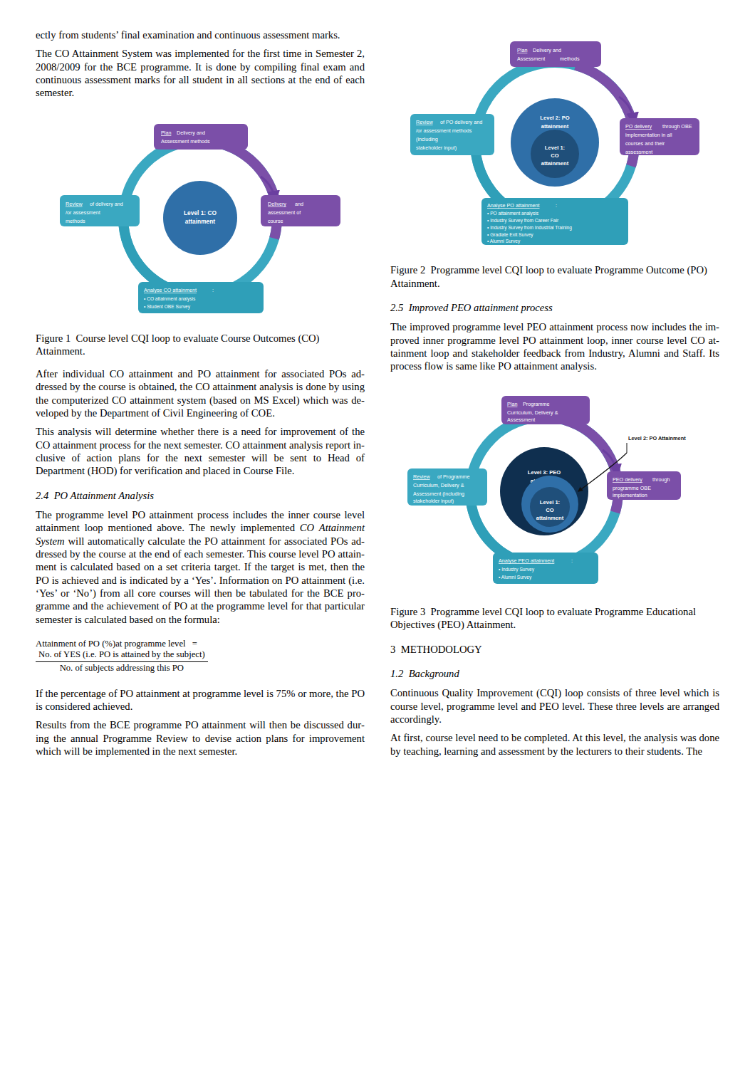ectly from students’ final examination and continuous assessment marks.
The CO Attainment System was implemented for the first time in Semester 2, 2008/2009 for the BCE programme. It is done by compiling final exam and continuous assessment marks for all student in all sections at the end of each semester.
Level 1: CO attainment Plan Delivery and Assessment methods Delivery and assessment of course Review of delivery and /or assessment methods Analyse CO attainment : • CO attainment analysis • Student OBE Survey
Figure 1 Course level CQI loop to evaluate Course Outcomes (CO) Attainment.
After individual CO attainment and PO attainment for associated POs addressed by the course is obtained, the CO attainment analysis is done by using the computerized CO attainment system (based on MS Excel) which was developed by the Department of Civil Engineering of COE.
This analysis will determine whether there is a need for improvement of the CO attainment process for the next semester. CO attainment analysis report inclusive of action plans for the next semester will be sent to Head of Department (HOD) for verification and placed in Course File.
2.4 PO Attainment Analysis
The programme level PO attainment process includes the inner course level attainment loop mentioned above. The newly implemented CO Attainment System will automatically calculate the PO attainment for associated POs addressed by the course at the end of each semester. This course level PO attainment is calculated based on a set criteria target. If the target is met, then the PO is achieved and is indicated by a ‘Yes’. Information on PO attainment (i.e. ‘Yes’ or ‘No’) from all core courses will then be tabulated for the BCE programme and the achievement of PO at the programme level for that particular semester is calculated based on the formula:
Attainment of PO (%)at programme level = No. of YES (i.e. PO is attained by the subject) No. of subjects addressing this PO
If the percentage of PO attainment at programme level is 75% or more, the PO is considered achieved.
Results from the BCE programme PO attainment will then be discussed during the annual Programme Review to devise action plans for improvement which will be implemented in the next semester.
Level 2: PO attainment Level 1: CO attainment Plan Delivery and Assessment methods PO delivery through OBE implementation in all courses and their assessment Review of PO delivery and /or assessment methods (including stakeholder input) Analyse PO attainment : • PO attainment analysis • Industry Survey from Career Fair • Industry Survey from Industrial Training • Gradiate Exit Survey • Alumni Survey
Figure 2 Programme level CQI loop to evaluate Programme Outcome (PO) Attainment.
2.5 Improved PEO attainment process
The improved programme level PEO attainment process now includes the improved inner programme level PO attainment loop, inner course level CO attainment loop and stakeholder feedback from Industry, Alumni and Staff. Its process flow is same like PO attainment analysis.
Level 3: PEO attainment Level 1: CO attainment Plan Programme Curriculum, Delivery & Assessment PEO delivery through programme OBE implementation Review of Programme Curriculum, Delivery & Assessment (including stakeholder input) Analyse PEO attainment : • Industry Survey • Alumni Survey Level 2: PO Attainment
Figure 3 Programme level CQI loop to evaluate Programme Educational Objectives (PEO) Attainment.
3 METHODOLOGY
1.2 Background
Continuous Quality Improvement (CQI) loop consists of three level which is course level, programme level and PEO level. These three levels are arranged accordingly.
At first, course level need to be completed. At this level, the analysis was done by teaching, learning and assessment by the lecturers to their students. The